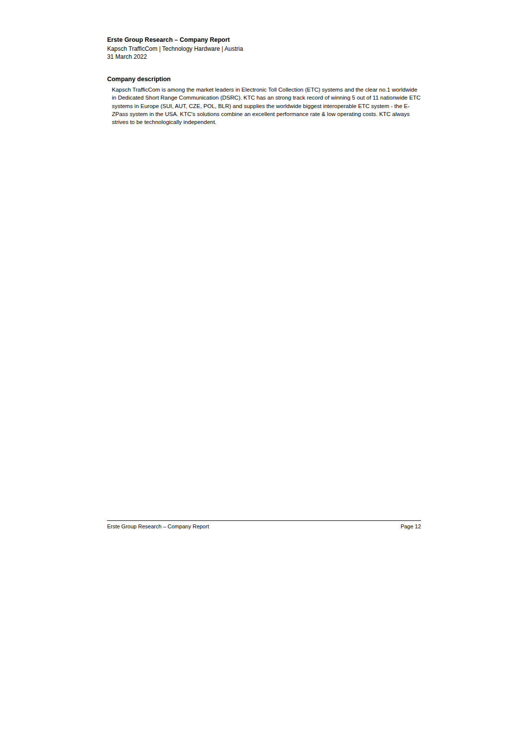Erste Group Research – Company Report
Kapsch TrafficCom | Technology Hardware | Austria
31 March 2022
Company description
Kapsch TrafficCom is among the market leaders in Electronic Toll Collection (ETC) systems and the clear no.1 worldwide in Dedicated Short Range Communication (DSRC). KTC has an strong track record of winning 5 out of 11 nationwide ETC systems in Europe (SUI, AUT, CZE, POL, BLR) and supplies the worldwide biggest interoperable ETC system - the E-ZPass system in the USA. KTC's solutions combine an excellent performance rate & low operating costs. KTC always strives to be technologically independent.
Erste Group Research – Company Report Page 12